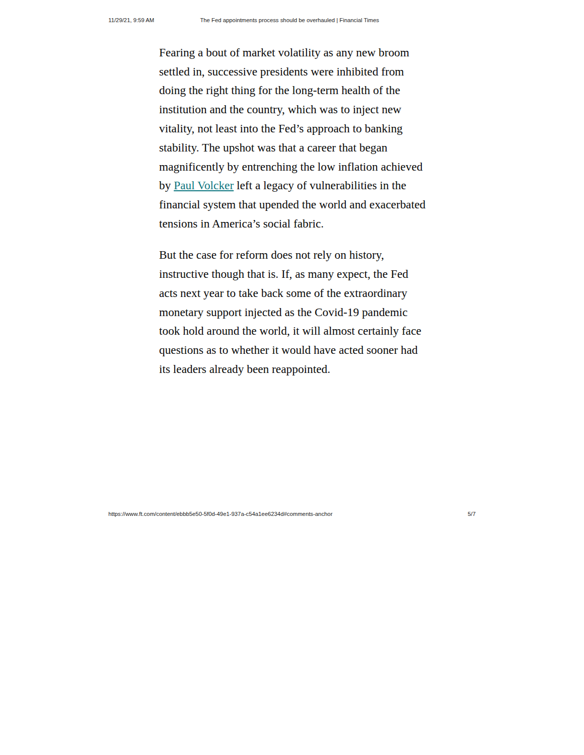11/29/21, 9:59 AM The Fed appointments process should be overhauled | Financial Times
Fearing a bout of market volatility as any new broom settled in, successive presidents were inhibited from doing the right thing for the long-term health of the institution and the country, which was to inject new vitality, not least into the Fed’s approach to banking stability. The upshot was that a career that began magnificently by entrenching the low inflation achieved by Paul Volcker left a legacy of vulnerabilities in the financial system that upended the world and exacerbated tensions in America’s social fabric.
But the case for reform does not rely on history, instructive though that is. If, as many expect, the Fed acts next year to take back some of the extraordinary monetary support injected as the Covid-19 pandemic took hold around the world, it will almost certainly face questions as to whether it would have acted sooner had its leaders already been reappointed.
https://www.ft.com/content/ebbb5e50-5f0d-49e1-937a-c54a1ee6234d#comments-anchor 5/7